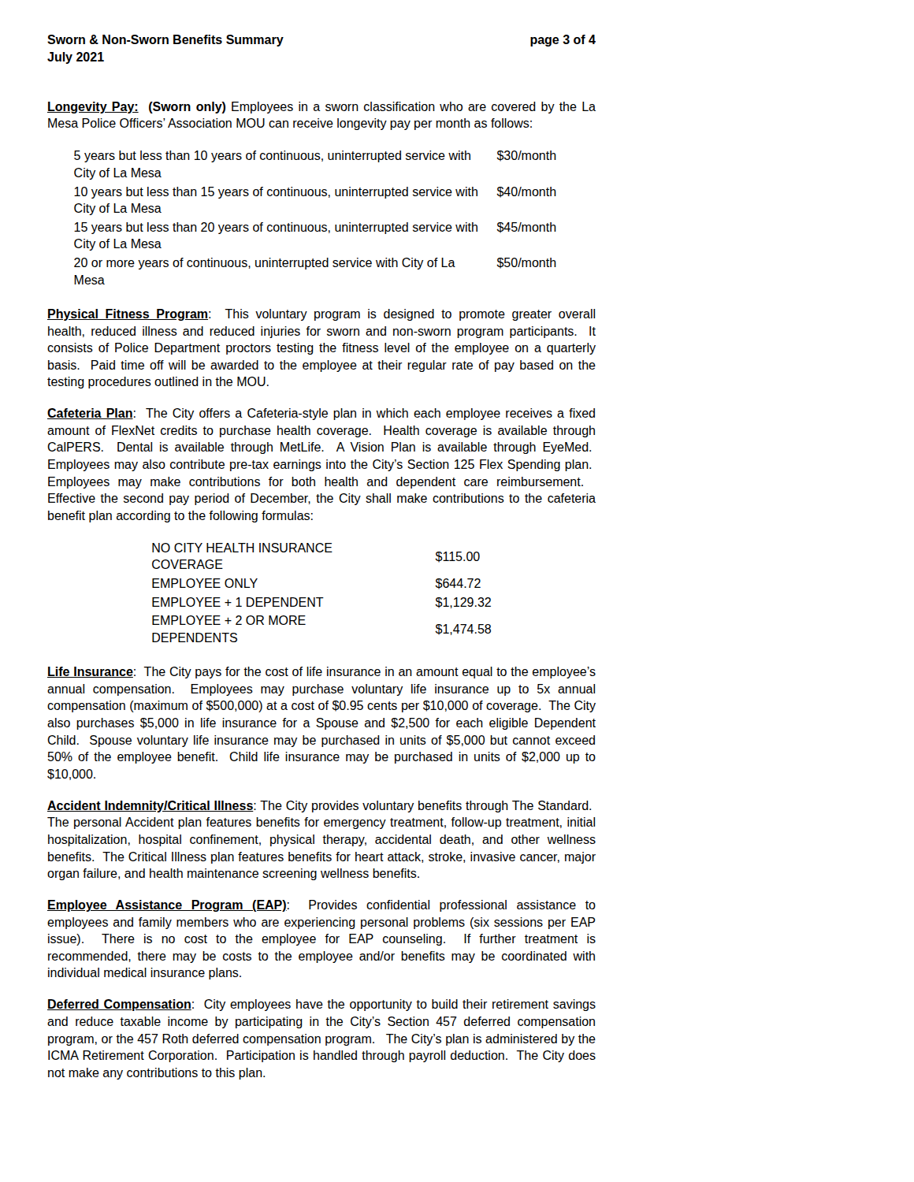Sworn & Non-Sworn Benefits Summary
July 2021
page 3 of 4
Longevity Pay: (Sworn only) Employees in a sworn classification who are covered by the La Mesa Police Officers’ Association MOU can receive longevity pay per month as follows:
| 5 years but less than 10 years of continuous, uninterrupted service with City of La Mesa | $30/month |
| 10 years but less than 15 years of continuous, uninterrupted service with City of La Mesa | $40/month |
| 15 years but less than 20 years of continuous, uninterrupted service with City of La Mesa | $45/month |
| 20 or more years of continuous, uninterrupted service with City of La Mesa | $50/month |
Physical Fitness Program: This voluntary program is designed to promote greater overall health, reduced illness and reduced injuries for sworn and non-sworn program participants. It consists of Police Department proctors testing the fitness level of the employee on a quarterly basis. Paid time off will be awarded to the employee at their regular rate of pay based on the testing procedures outlined in the MOU.
Cafeteria Plan: The City offers a Cafeteria-style plan in which each employee receives a fixed amount of FlexNet credits to purchase health coverage. Health coverage is available through CalPERS. Dental is available through MetLife. A Vision Plan is available through EyeMed. Employees may also contribute pre-tax earnings into the City’s Section 125 Flex Spending plan. Employees may make contributions for both health and dependent care reimbursement. Effective the second pay period of December, the City shall make contributions to the cafeteria benefit plan according to the following formulas:
| NO CITY HEALTH INSURANCE COVERAGE | $115.00 |
| EMPLOYEE ONLY | $644.72 |
| EMPLOYEE + 1 DEPENDENT | $1,129.32 |
| EMPLOYEE + 2 OR MORE DEPENDENTS | $1,474.58 |
Life Insurance: The City pays for the cost of life insurance in an amount equal to the employee’s annual compensation. Employees may purchase voluntary life insurance up to 5x annual compensation (maximum of $500,000) at a cost of $0.95 cents per $10,000 of coverage. The City also purchases $5,000 in life insurance for a Spouse and $2,500 for each eligible Dependent Child. Spouse voluntary life insurance may be purchased in units of $5,000 but cannot exceed 50% of the employee benefit. Child life insurance may be purchased in units of $2,000 up to $10,000.
Accident Indemnity/Critical Illness: The City provides voluntary benefits through The Standard. The personal Accident plan features benefits for emergency treatment, follow-up treatment, initial hospitalization, hospital confinement, physical therapy, accidental death, and other wellness benefits. The Critical Illness plan features benefits for heart attack, stroke, invasive cancer, major organ failure, and health maintenance screening wellness benefits.
Employee Assistance Program (EAP): Provides confidential professional assistance to employees and family members who are experiencing personal problems (six sessions per EAP issue). There is no cost to the employee for EAP counseling. If further treatment is recommended, there may be costs to the employee and/or benefits may be coordinated with individual medical insurance plans.
Deferred Compensation: City employees have the opportunity to build their retirement savings and reduce taxable income by participating in the City’s Section 457 deferred compensation program, or the 457 Roth deferred compensation program. The City’s plan is administered by the ICMA Retirement Corporation. Participation is handled through payroll deduction. The City does not make any contributions to this plan.